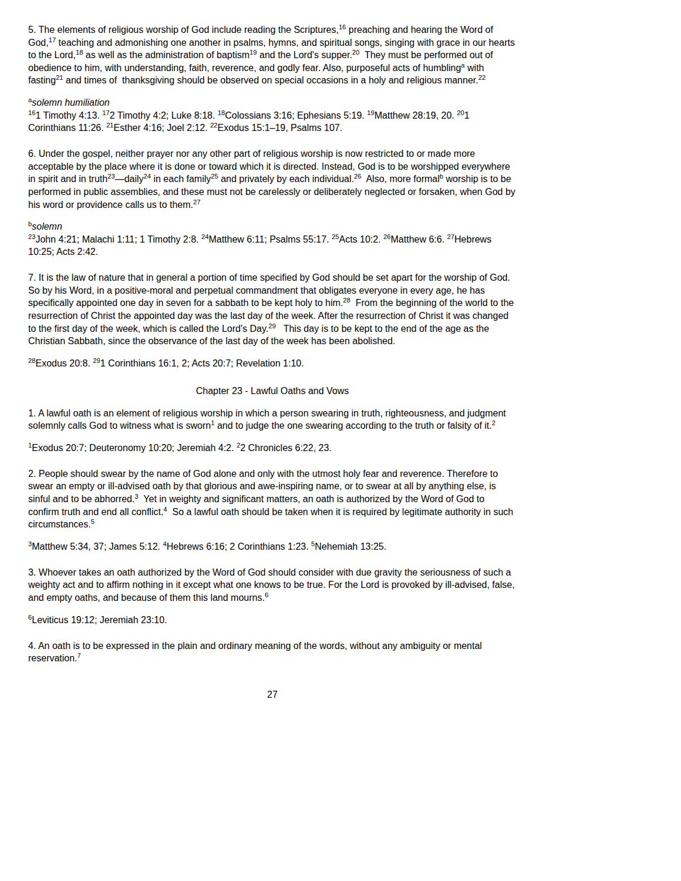5. The elements of religious worship of God include reading the Scriptures,16 preaching and hearing the Word of God,17 teaching and admonishing one another in psalms, hymns, and spiritual songs, singing with grace in our hearts to the Lord,18 as well as the administration of baptism19 and the Lord's supper.20 They must be performed out of obedience to him, with understanding, faith, reverence, and godly fear. Also, purposeful acts of humblinga with fasting21 and times of thanksgiving should be observed on special occasions in a holy and religious manner.22
asolemn humiliation
161 Timothy 4:13. 172 Timothy 4:2; Luke 8:18. 18Colossians 3:16; Ephesians 5:19. 19Matthew 28:19, 20. 201 Corinthians 11:26. 21Esther 4:16; Joel 2:12. 22Exodus 15:1–19, Psalms 107.
6. Under the gospel, neither prayer nor any other part of religious worship is now restricted to or made more acceptable by the place where it is done or toward which it is directed. Instead, God is to be worshipped everywhere in spirit and in truth23—daily24 in each family25 and privately by each individual.26 Also, more formalb worship is to be performed in public assemblies, and these must not be carelessly or deliberately neglected or forsaken, when God by his word or providence calls us to them.27
bsolemn
23John 4:21; Malachi 1:11; 1 Timothy 2:8. 24Matthew 6:11; Psalms 55:17. 25Acts 10:2. 26Matthew 6:6. 27Hebrews 10:25; Acts 2:42.
7. It is the law of nature that in general a portion of time specified by God should be set apart for the worship of God. So by his Word, in a positive-moral and perpetual commandment that obligates everyone in every age, he has specifically appointed one day in seven for a sabbath to be kept holy to him.28 From the beginning of the world to the resurrection of Christ the appointed day was the last day of the week. After the resurrection of Christ it was changed to the first day of the week, which is called the Lord's Day.29 This day is to be kept to the end of the age as the Christian Sabbath, since the observance of the last day of the week has been abolished.
28Exodus 20:8. 291 Corinthians 16:1, 2; Acts 20:7; Revelation 1:10.
Chapter 23 - Lawful Oaths and Vows
1. A lawful oath is an element of religious worship in which a person swearing in truth, righteousness, and judgment solemnly calls God to witness what is sworn1 and to judge the one swearing according to the truth or falsity of it.2
1Exodus 20:7; Deuteronomy 10:20; Jeremiah 4:2. 22 Chronicles 6:22, 23.
2. People should swear by the name of God alone and only with the utmost holy fear and reverence. Therefore to swear an empty or ill-advised oath by that glorious and awe-inspiring name, or to swear at all by anything else, is sinful and to be abhorred.3 Yet in weighty and significant matters, an oath is authorized by the Word of God to confirm truth and end all conflict.4 So a lawful oath should be taken when it is required by legitimate authority in such circumstances.5
3Matthew 5:34, 37; James 5:12. 4Hebrews 6:16; 2 Corinthians 1:23. 5Nehemiah 13:25.
3. Whoever takes an oath authorized by the Word of God should consider with due gravity the seriousness of such a weighty act and to affirm nothing in it except what one knows to be true. For the Lord is provoked by ill-advised, false, and empty oaths, and because of them this land mourns.6
6Leviticus 19:12; Jeremiah 23:10.
4. An oath is to be expressed in the plain and ordinary meaning of the words, without any ambiguity or mental reservation.7
27